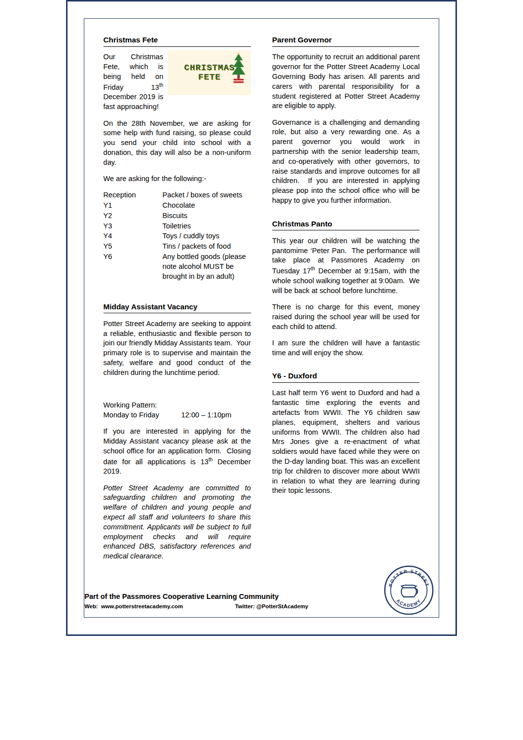Christmas Fete
CHRISTMAS
FETE
Our Christmas Fete, which is being held on Friday 13th December 2019 is fast approaching!
On the 28th November, we are asking for some help with fund raising, so please could you send your child into school with a donation, this day will also be a non-uniform day.
We are asking for the following:-
| Reception | Packet / boxes of sweets |
| Y1 | Chocolate |
| Y2 | Biscuits |
| Y3 | Toiletries |
| Y4 | Toys / cuddly toys |
| Y5 | Tins / packets of food |
| Y6 | Any bottled goods (please note alcohol MUST be brought in by an adult) |
Midday Assistant Vacancy
Potter Street Academy are seeking to appoint a reliable, enthusiastic and flexible person to join our friendly Midday Assistants team. Your primary role is to supervise and maintain the safety, welfare and good conduct of the children during the lunchtime period.
Working Pattern:
Monday to Friday 12:00 – 1:10pm
If you are interested in applying for the Midday Assistant vacancy please ask at the school office for an application form. Closing date for all applications is 13th December 2019.
Potter Street Academy are committed to safeguarding children and promoting the welfare of children and young people and expect all staff and volunteers to share this commitment. Applicants will be subject to full employment checks and will require enhanced DBS, satisfactory references and medical clearance.
Parent Governor
The opportunity to recruit an additional parent governor for the Potter Street Academy Local Governing Body has arisen. All parents and carers with parental responsibility for a student registered at Potter Street Academy are eligible to apply.
Governance is a challenging and demanding role, but also a very rewarding one. As a parent governor you would work in partnership with the senior leadership team, and co-operatively with other governors, to raise standards and improve outcomes for all children. If you are interested in applying please pop into the school office who will be happy to give you further information.
Christmas Panto
This year our children will be watching the pantomime ‘Peter Pan. The performance will take place at Passmores Academy on Tuesday 17th December at 9:15am, with the whole school walking together at 9:00am. We will be back at school before lunchtime.
There is no charge for this event, money raised during the school year will be used for each child to attend.
I am sure the children will have a fantastic time and will enjoy the show.
Y6 - Duxford
Last half term Y6 went to Duxford and had a fantastic time exploring the events and artefacts from WWII. The Y6 children saw planes, equipment, shelters and various uniforms from WWII. The children also had Mrs Jones give a re-enactment of what soldiers would have faced while they were on the D-day landing boat. This was an excellent trip for children to discover more about WWII in relation to what they are learning during their topic lessons.
Part of the Passmores Cooperative Learning Community
Web: www.potterstreetacademy.com Twitter: @PotterStAcademy
POTTER STREET ACADEMY